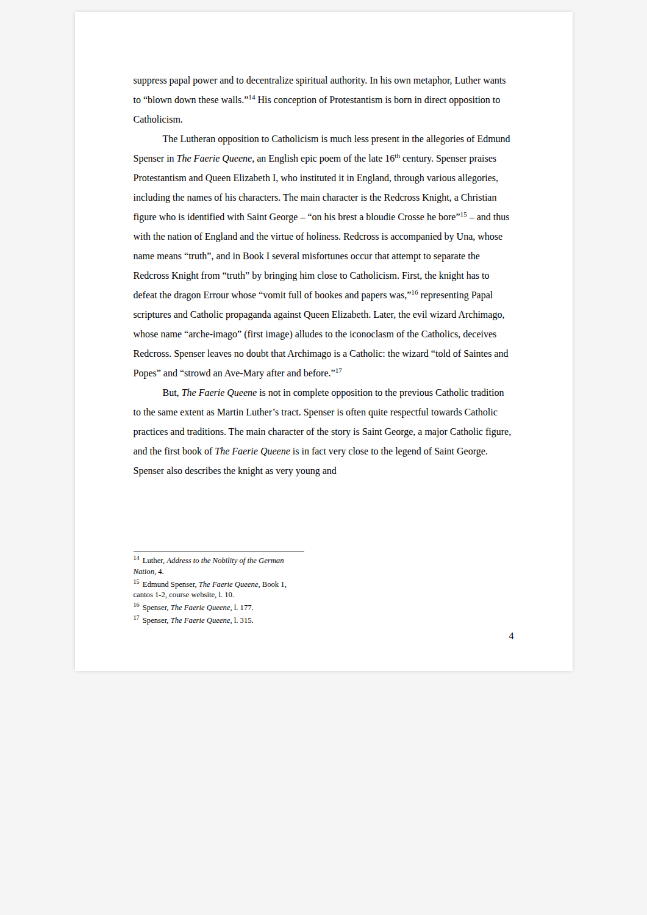suppress papal power and to decentralize spiritual authority. In his own metaphor, Luther wants to “blown down these walls.”14 His conception of Protestantism is born in direct opposition to Catholicism.
The Lutheran opposition to Catholicism is much less present in the allegories of Edmund Spenser in The Faerie Queene, an English epic poem of the late 16th century. Spenser praises Protestantism and Queen Elizabeth I, who instituted it in England, through various allegories, including the names of his characters. The main character is the Redcross Knight, a Christian figure who is identified with Saint George – “on his brest a bloudie Crosse he bore”15 – and thus with the nation of England and the virtue of holiness. Redcross is accompanied by Una, whose name means “truth”, and in Book I several misfortunes occur that attempt to separate the Redcross Knight from “truth” by bringing him close to Catholicism. First, the knight has to defeat the dragon Errour whose “vomit full of bookes and papers was,”16 representing Papal scriptures and Catholic propaganda against Queen Elizabeth. Later, the evil wizard Archimago, whose name “arche-imago” (first image) alludes to the iconoclasm of the Catholics, deceives Redcross. Spenser leaves no doubt that Archimago is a Catholic: the wizard “told of Saintes and Popes” and “strowd an Ave-Mary after and before.”17
But, The Faerie Queene is not in complete opposition to the previous Catholic tradition to the same extent as Martin Luther’s tract. Spenser is often quite respectful towards Catholic practices and traditions. The main character of the story is Saint George, a major Catholic figure, and the first book of The Faerie Queene is in fact very close to the legend of Saint George. Spenser also describes the knight as very young and
14 Luther, Address to the Nobility of the German Nation, 4.
15 Edmund Spenser, The Faerie Queene, Book 1, cantos 1-2, course website, l. 10.
16 Spenser, The Faerie Queene, l. 177.
17 Spenser, The Faerie Queene, l. 315.
4